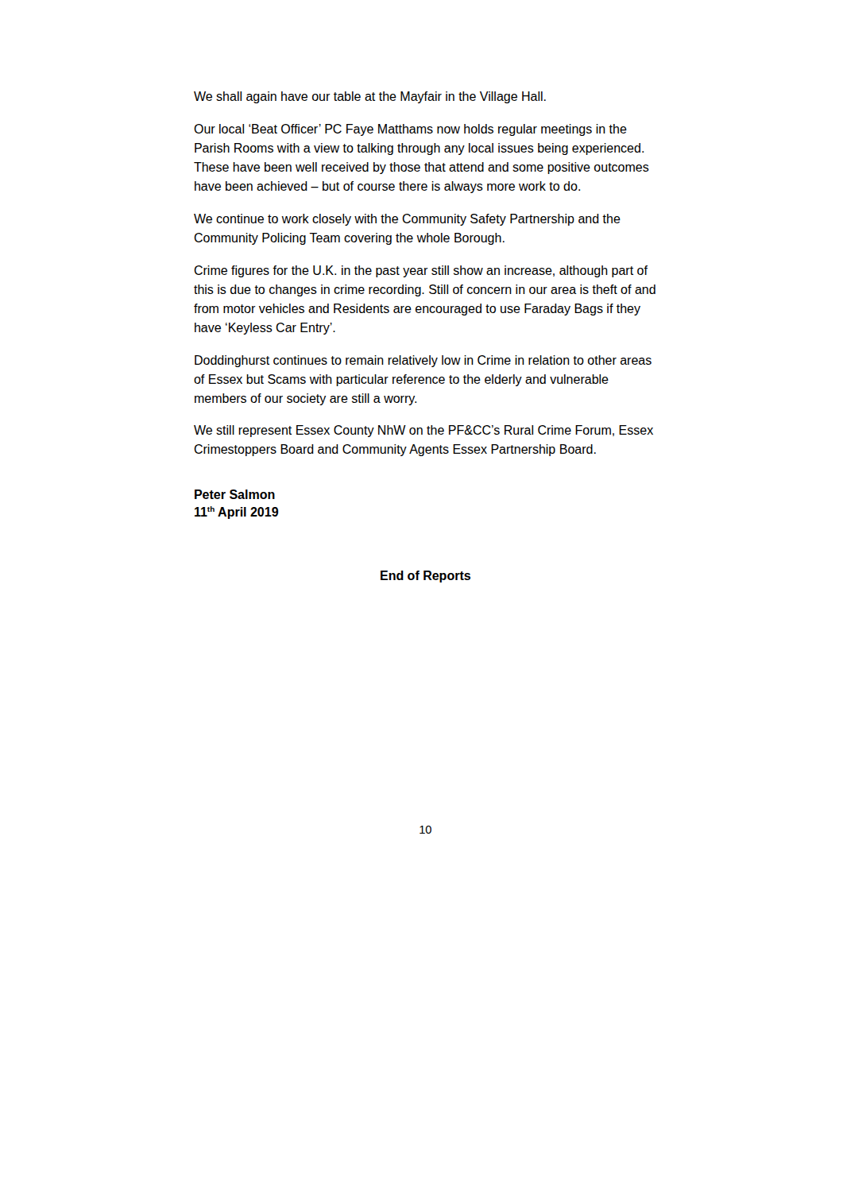We shall again have our table at the Mayfair in the Village Hall.
Our local ‘Beat Officer’ PC Faye Matthams now holds regular meetings in the Parish Rooms with a view to talking through any local issues being experienced. These have been well received by those that attend and some positive outcomes have been achieved – but of course there is always more work to do.
We continue to work closely with the Community Safety Partnership and the Community Policing Team covering the whole Borough.
Crime figures for the U.K. in the past year still show an increase, although part of this is due to changes in crime recording. Still of concern in our area is theft of and from motor vehicles and Residents are encouraged to use Faraday Bags if they have ‘Keyless Car Entry’.
Doddinghurst continues to remain relatively low in Crime in relation to other areas of Essex but Scams with particular reference to the elderly and vulnerable members of our society are still a worry.
We still represent Essex County NhW on the PF&CC’s Rural Crime Forum, Essex Crimestoppers Board and Community Agents Essex Partnership Board.
Peter Salmon11th April 2019
End of Reports
10